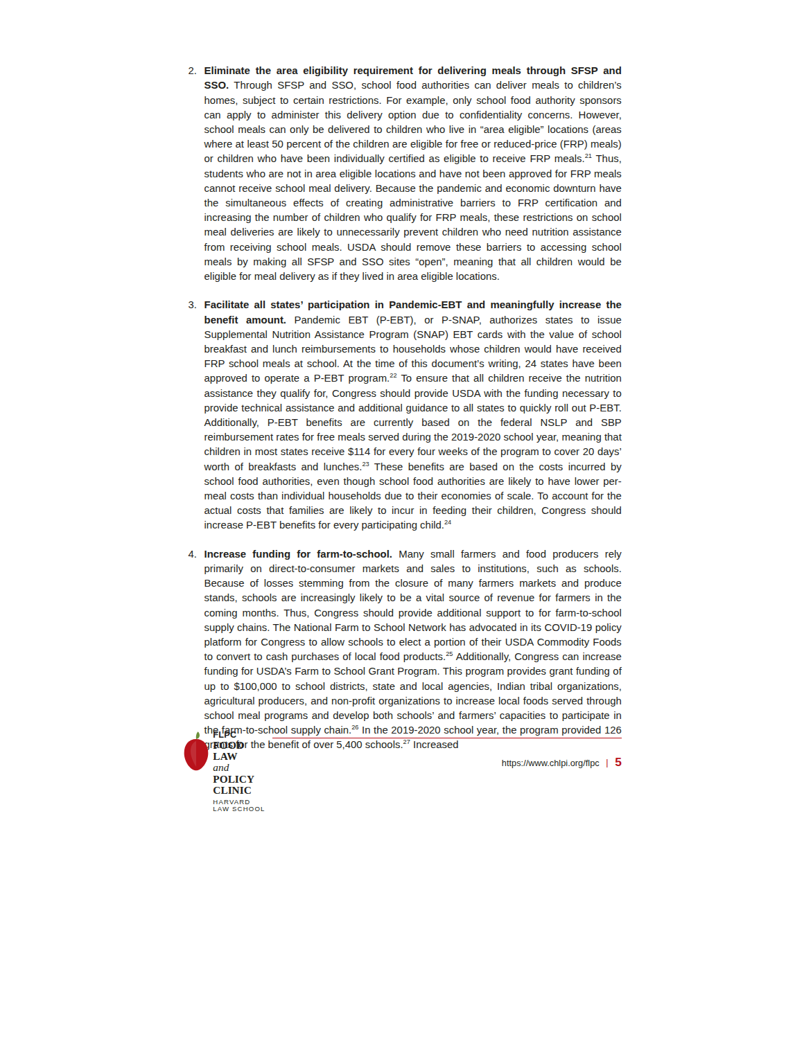Eliminate the area eligibility requirement for delivering meals through SFSP and SSO. Through SFSP and SSO, school food authorities can deliver meals to children’s homes, subject to certain restrictions. For example, only school food authority sponsors can apply to administer this delivery option due to confidentiality concerns. However, school meals can only be delivered to children who live in “area eligible” locations (areas where at least 50 percent of the children are eligible for free or reduced-price (FRP) meals) or children who have been individually certified as eligible to receive FRP meals.21 Thus, students who are not in area eligible locations and have not been approved for FRP meals cannot receive school meal delivery. Because the pandemic and economic downturn have the simultaneous effects of creating administrative barriers to FRP certification and increasing the number of children who qualify for FRP meals, these restrictions on school meal deliveries are likely to unnecessarily prevent children who need nutrition assistance from receiving school meals. USDA should remove these barriers to accessing school meals by making all SFSP and SSO sites “open”, meaning that all children would be eligible for meal delivery as if they lived in area eligible locations.
Facilitate all states’ participation in Pandemic-EBT and meaningfully increase the benefit amount. Pandemic EBT (P-EBT), or P-SNAP, authorizes states to issue Supplemental Nutrition Assistance Program (SNAP) EBT cards with the value of school breakfast and lunch reimbursements to households whose children would have received FRP school meals at school. At the time of this document’s writing, 24 states have been approved to operate a P-EBT program.22 To ensure that all children receive the nutrition assistance they qualify for, Congress should provide USDA with the funding necessary to provide technical assistance and additional guidance to all states to quickly roll out P-EBT. Additionally, P-EBT benefits are currently based on the federal NSLP and SBP reimbursement rates for free meals served during the 2019-2020 school year, meaning that children in most states receive $114 for every four weeks of the program to cover 20 days’ worth of breakfasts and lunches.23 These benefits are based on the costs incurred by school food authorities, even though school food authorities are likely to have lower per-meal costs than individual households due to their economies of scale. To account for the actual costs that families are likely to incur in feeding their children, Congress should increase P-EBT benefits for every participating child.24
Increase funding for farm-to-school. Many small farmers and food producers rely primarily on direct-to-consumer markets and sales to institutions, such as schools. Because of losses stemming from the closure of many farmers markets and produce stands, schools are increasingly likely to be a vital source of revenue for farmers in the coming months. Thus, Congress should provide additional support to for farm-to-school supply chains. The National Farm to School Network has advocated in its COVID-19 policy platform for Congress to allow schools to elect a portion of their USDA Commodity Foods to convert to cash purchases of local food products.25 Additionally, Congress can increase funding for USDA’s Farm to School Grant Program. This program provides grant funding of up to $100,000 to school districts, state and local agencies, Indian tribal organizations, agricultural producers, and non-profit organizations to increase local foods served through school meal programs and develop both schools’ and farmers’ capacities to participate in the farm-to-school supply chain.26 In the 2019-2020 school year, the program provided 126 grants for the benefit of over 5,400 schools.27 Increased
FLPC
FOOD LAW
and POLICY CLINIC
HARVARD LAW SCHOOL
https://www.chlpi.org/flpc|5